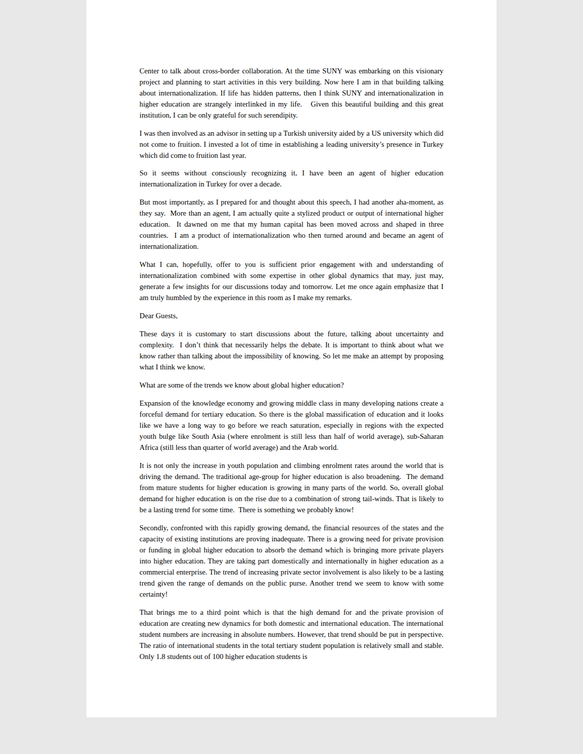Center to talk about cross-border collaboration. At the time SUNY was embarking on this visionary project and planning to start activities in this very building. Now here I am in that building talking about internationalization. If life has hidden patterns, then I think SUNY and internationalization in higher education are strangely interlinked in my life. Given this beautiful building and this great institution, I can be only grateful for such serendipity.
I was then involved as an advisor in setting up a Turkish university aided by a US university which did not come to fruition. I invested a lot of time in establishing a leading university’s presence in Turkey which did come to fruition last year.
So it seems without consciously recognizing it, I have been an agent of higher education internationalization in Turkey for over a decade.
But most importantly, as I prepared for and thought about this speech, I had another aha-moment, as they say. More than an agent, I am actually quite a stylized product or output of international higher education. It dawned on me that my human capital has been moved across and shaped in three countries. I am a product of internationalization who then turned around and became an agent of internationalization.
What I can, hopefully, offer to you is sufficient prior engagement with and understanding of internationalization combined with some expertise in other global dynamics that may, just may, generate a few insights for our discussions today and tomorrow. Let me once again emphasize that I am truly humbled by the experience in this room as I make my remarks.
Dear Guests,
These days it is customary to start discussions about the future, talking about uncertainty and complexity. I don’t think that necessarily helps the debate. It is important to think about what we know rather than talking about the impossibility of knowing. So let me make an attempt by proposing what I think we know.
What are some of the trends we know about global higher education?
Expansion of the knowledge economy and growing middle class in many developing nations create a forceful demand for tertiary education. So there is the global massification of education and it looks like we have a long way to go before we reach saturation, especially in regions with the expected youth bulge like South Asia (where enrolment is still less than half of world average), sub-Saharan Africa (still less than quarter of world average) and the Arab world.
It is not only the increase in youth population and climbing enrolment rates around the world that is driving the demand. The traditional age-group for higher education is also broadening. The demand from mature students for higher education is growing in many parts of the world. So, overall global demand for higher education is on the rise due to a combination of strong tail-winds. That is likely to be a lasting trend for some time. There is something we probably know!
Secondly, confronted with this rapidly growing demand, the financial resources of the states and the capacity of existing institutions are proving inadequate. There is a growing need for private provision or funding in global higher education to absorb the demand which is bringing more private players into higher education. They are taking part domestically and internationally in higher education as a commercial enterprise. The trend of increasing private sector involvement is also likely to be a lasting trend given the range of demands on the public purse. Another trend we seem to know with some certainty!
That brings me to a third point which is that the high demand for and the private provision of education are creating new dynamics for both domestic and international education. The international student numbers are increasing in absolute numbers. However, that trend should be put in perspective. The ratio of international students in the total tertiary student population is relatively small and stable. Only 1.8 students out of 100 higher education students is